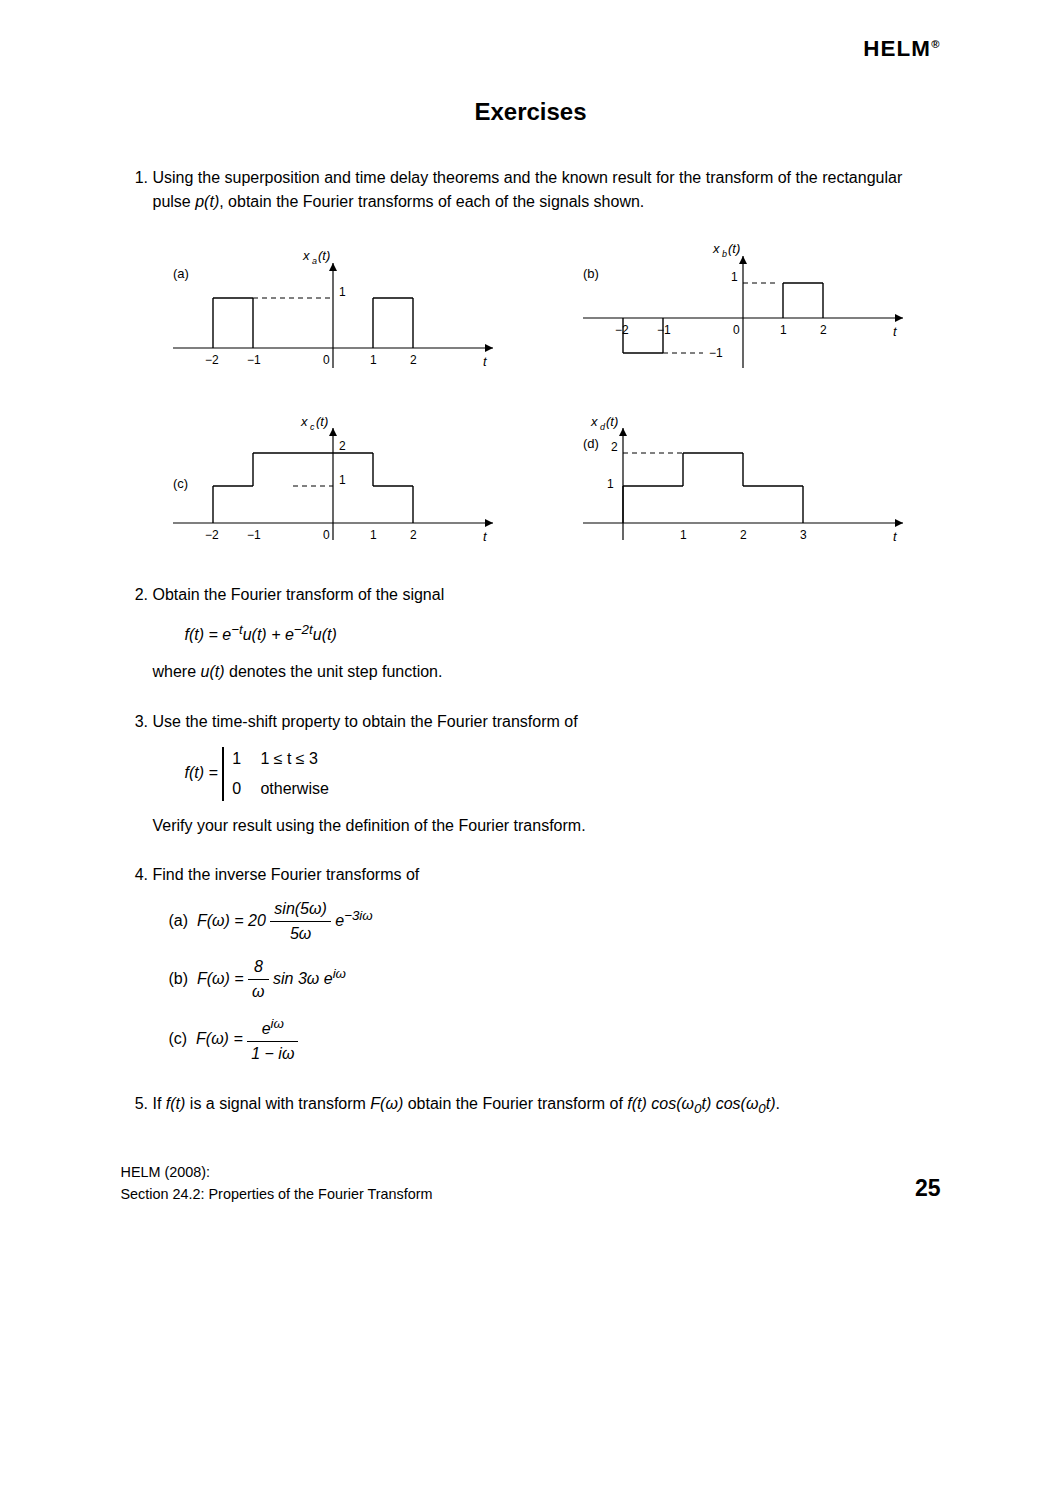HELM®
Exercises
Using the superposition and time delay theorems and the known result for the transform of the rectangular pulse p(t), obtain the Fourier transforms of each of the signals shown.
x a (t) t 1 −2 −1 0 1 2 (a)
x b (t) t 1 −1 −2 −1 0 1 2 (b)
x c (t) t 2 1 −2 −1 0 1 2 (c)
x d (t) t 2 1 1 2 3 (d)
Obtain the Fourier transform of the signal
f(t) = e−tu(t) + e−2tu(t)
where u(t) denotes the unit step function.
Use the time-shift property to obtain the Fourier transform of
f(t) = 11 ≤ t ≤ 3 0 otherwise
Verify your result using the definition of the Fourier transform.
Find the inverse Fourier transforms of
(a) F(ω) = 20 sin(5ω) 5ω e−3iω
(b) F(ω) = 8 ω sin 3ω eiω
(c) F(ω) = eiω 1 − iω
If f(t) is a signal with transform F(ω) obtain the Fourier transform of f(t) cos(ω0t) cos(ω0t).
HELM (2008):
Section 24.2: Properties of the Fourier Transform
25